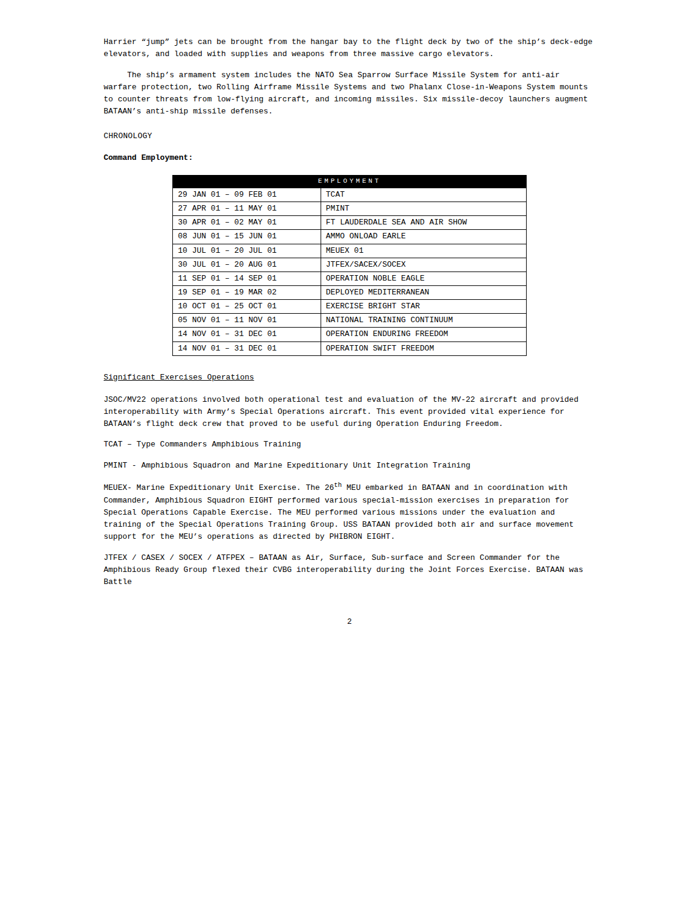Harrier “jump” jets can be brought from the hangar bay to the flight deck by two of the ship’s deck-edge elevators, and loaded with supplies and weapons from three massive cargo elevators.
The ship’s armament system includes the NATO Sea Sparrow Surface Missile System for anti-air warfare protection, two Rolling Airframe Missile Systems and two Phalanx Close-in-Weapons System mounts to counter threats from low-flying aircraft, and incoming missiles. Six missile-decoy launchers augment BATAAN’s anti-ship missile defenses.
CHRONOLOGY
Command Employment:
EMPLOYMENT
| 29 JAN 01 – 09 FEB 01 | TCAT |
| 27 APR 01 – 11 MAY 01 | PMINT |
| 30 APR 01 – 02 MAY 01 | FT LAUDERDALE SEA AND AIR SHOW |
| 08 JUN 01 – 15 JUN 01 | AMMO ONLOAD EARLE |
| 10 JUL 01 – 20 JUL 01 | MEUEX 01 |
| 30 JUL 01 – 20 AUG 01 | JTFEX/SACEX/SOCEX |
| 11 SEP 01 – 14 SEP 01 | OPERATION NOBLE EAGLE |
| 19 SEP 01 – 19 MAR 02 | DEPLOYED MEDITERRANEAN |
| 10 OCT 01 – 25 OCT 01 | EXERCISE BRIGHT STAR |
| 05 NOV 01 – 11 NOV 01 | NATIONAL TRAINING CONTINUUM |
| 14 NOV 01 – 31 DEC 01 | OPERATION ENDURING FREEDOM |
| 14 NOV 01 – 31 DEC 01 | OPERATION SWIFT FREEDOM |
Significant Exercises Operations
JSOC/MV22 operations involved both operational test and evaluation of the MV-22 aircraft and provided interoperability with Army’s Special Operations aircraft. This event provided vital experience for BATAAN’s flight deck crew that proved to be useful during Operation Enduring Freedom.
TCAT – Type Commanders Amphibious Training
PMINT - Amphibious Squadron and Marine Expeditionary Unit Integration Training
MEUEX- Marine Expeditionary Unit Exercise. The 26th MEU embarked in BATAAN and in coordination with Commander, Amphibious Squadron EIGHT performed various special-mission exercises in preparation for Special Operations Capable Exercise. The MEU performed various missions under the evaluation and training of the Special Operations Training Group. USS BATAAN provided both air and surface movement support for the MEU’s operations as directed by PHIBRON EIGHT.
JTFEX / CASEX / SOCEX / ATFPEX – BATAAN as Air, Surface, Sub-surface and Screen Commander for the Amphibious Ready Group flexed their CVBG interoperability during the Joint Forces Exercise. BATAAN was Battle
2